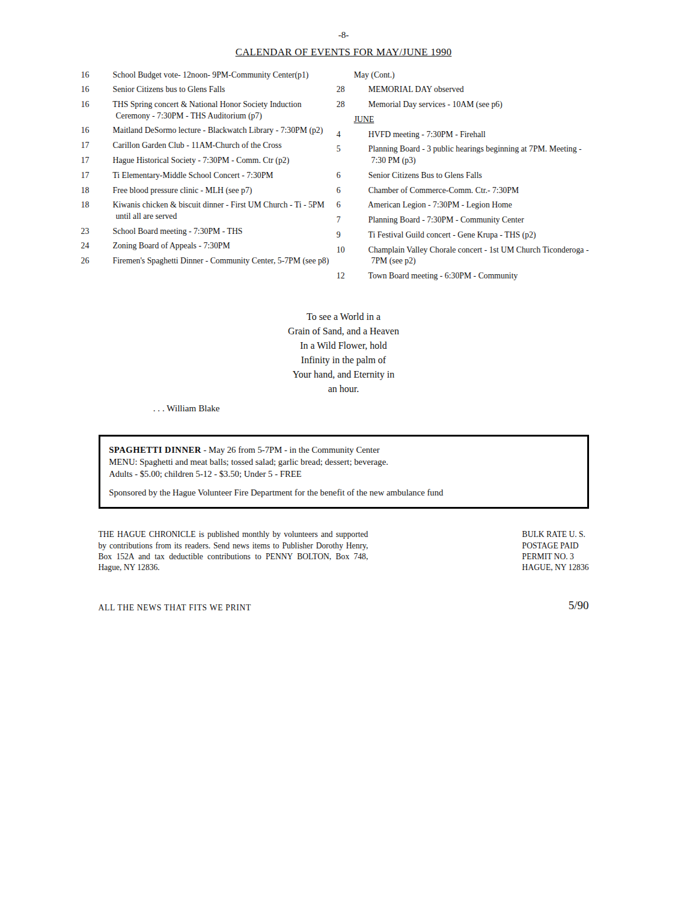-8-
CALENDAR OF EVENTS FOR MAY/JUNE 1990
16 School Budget vote- 12noon- 9PM-Community Center(p1)
16 Senior Citizens bus to Glens Falls
16 THS Spring concert & National Honor Society Induction Ceremony - 7:30PM - THS Auditorium (p7)
16 Maitland DeSormo lecture - Blackwatch Library - 7:30PM (p2)
17 Carillon Garden Club - 11AM-Church of the Cross
17 Hague Historical Society - 7:30PM - Comm. Ctr (p2)
17 Ti Elementary-Middle School Concert - 7:30PM
18 Free blood pressure clinic - MLH (see p7)
18 Kiwanis chicken & biscuit dinner - First UM Church - Ti - 5PM until all are served
23 School Board meeting - 7:30PM - THS
24 Zoning Board of Appeals - 7:30PM
26 Firemen's Spaghetti Dinner - Community Center, 5-7PM (see p8)
May (Cont.)
28 MEMORIAL DAY observed
28 Memorial Day services - 10AM (see p6)
JUNE
4 HVFD meeting - 7:30PM - Firehall
5 Planning Board - 3 public hearings beginning at 7PM. Meeting - 7:30 PM (p3)
6 Senior Citizens Bus to Glens Falls
6 Chamber of Commerce-Comm. Ctr.- 7:30PM
6 American Legion - 7:30PM - Legion Home
7 Planning Board - 7:30PM - Community Center
9 Ti Festival Guild concert - Gene Krupa - THS (p2)
10 Champlain Valley Chorale concert - 1st UM Church Ticonderoga - 7PM (see p2)
12 Town Board meeting - 6:30PM - Community
To see a World in a
Grain of Sand, and a Heaven
In a Wild Flower, hold
Infinity in the palm of
Your hand, and Eternity in
an hour. . . . William Blake
SPAGHETTI DINNER - May 26 from 5-7PM - in the Community Center
MENU: Spaghetti and meat balls; tossed salad; garlic bread; dessert; beverage.
Adults - $5.00; children 5-12 - $3.50; Under 5 - FREE
Sponsored by the Hague Volunteer Fire Department for the benefit of the new ambulance fund
THE HAGUE CHRONICLE is published monthly by volunteers and supported by contributions from its readers. Send news items to Publisher Dorothy Henry, Box 152A and tax deductible contributions to PENNY BOLTON, Box 748, Hague, NY 12836.
BULK RATE U. S.
POSTAGE PAID
PERMIT NO. 3
HAGUE, NY 12836
ALL THE NEWS THAT FITS WE PRINT
5/90